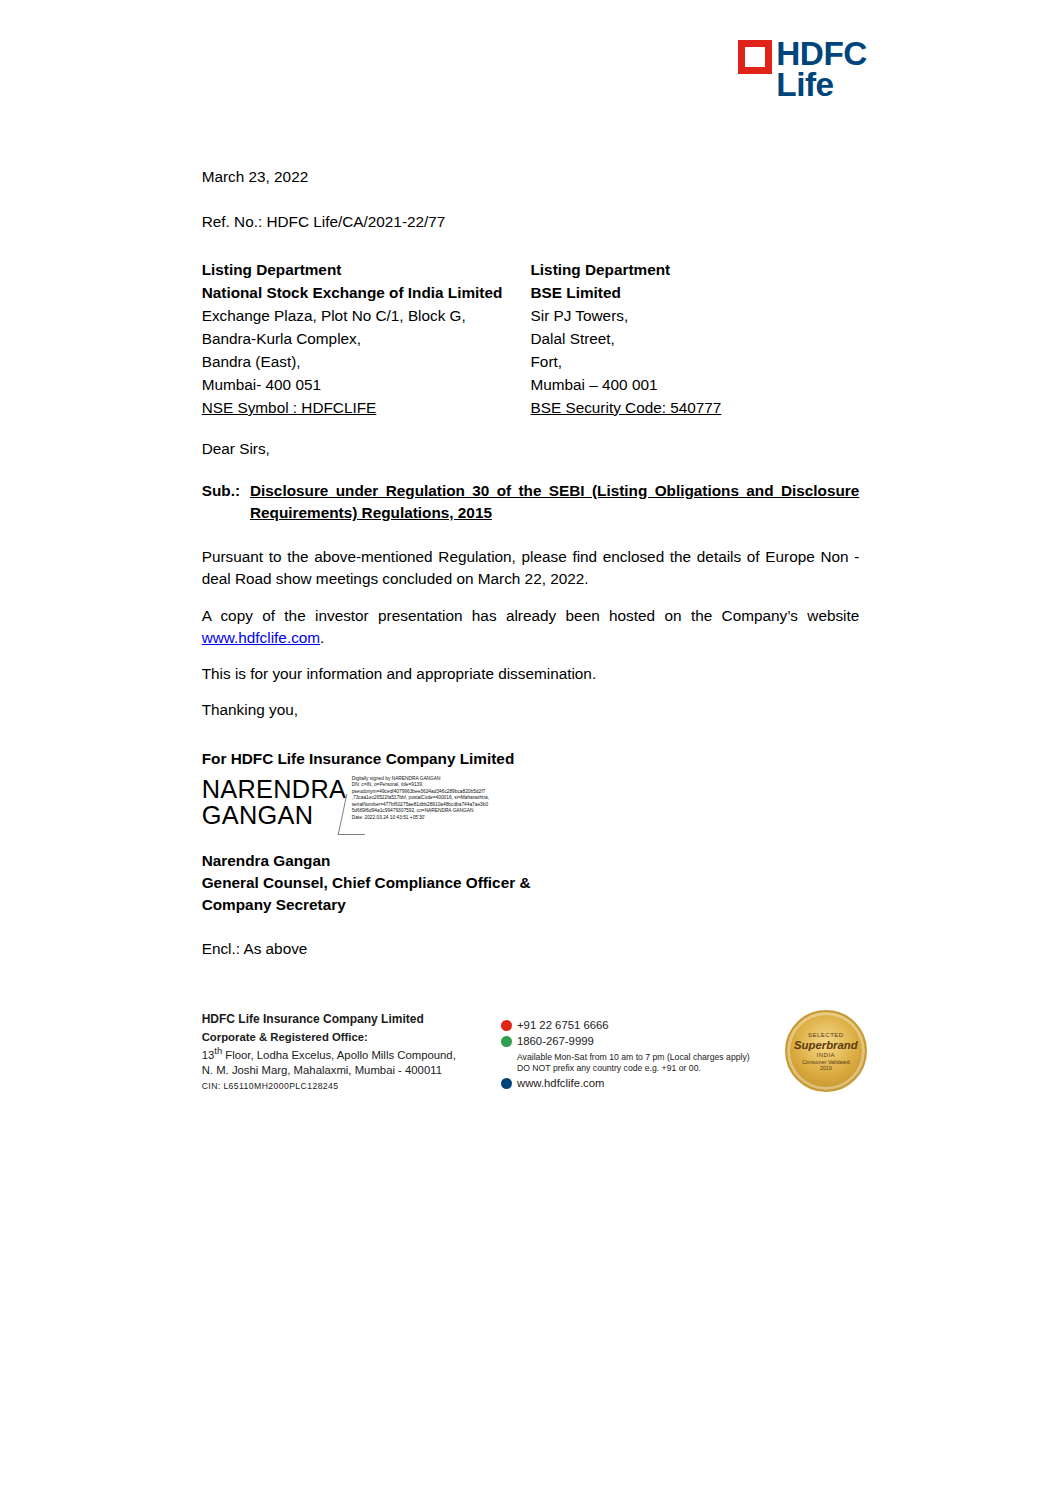HDFC Life
March 23, 2022
Ref. No.: HDFC Life/CA/2021-22/77
| Listing Department National Stock Exchange of India Limited Exchange Plaza, Plot No C/1, Block G, Bandra-Kurla Complex, Bandra (East), Mumbai- 400 051 | Listing Department BSE Limited Sir PJ Towers, Dalal Street, Fort, Mumbai – 400 001 |
| NSE Symbol : HDFCLIFE | BSE Security Code: 540777 |
Dear Sirs,
Sub.:
Disclosure under Regulation 30 of the SEBI (Listing Obligations and Disclosure Requirements) Regulations, 2015
Pursuant to the above-mentioned Regulation, please find enclosed the details of Europe Non - deal Road show meetings concluded on March 22, 2022.
A copy of the investor presentation has already been hosted on the Company’s website www.hdfclife.com.
This is for your information and appropriate dissemination.
Thanking you,
For HDFC Life Insurance Company Limited
NARENDRA
GANGAN
Digitally signed by NARENDRA GANGAN
DN: c=IN, o=Personal, title=9139,
pseudonym=49cedf4079963bee3624ad346c289bca820b5d2f7
,73caa1ec26522fa517bbf, postalCode=400016, st=Maharashtra,
serialNumber=477bf60275ae81dbb28910a48bcdba744a7ae3b0
5d669f6d94a1c99479307592, cn=NARENDRA GANGAN
Date: 2022.03.24 10:43:51 +05'30'
Narendra Gangan
General Counsel, Chief Compliance Officer &
Company Secretary
Encl.: As above
HDFC Life Insurance Company Limited
Corporate & Registered Office:
13th Floor, Lodha Excelus, Apollo Mills Compound,
N. M. Joshi Marg, Mahalaxmi, Mumbai - 400011
CIN: L65110MH2000PLC128245
+91 22 6751 6666
1860-267-9999
Available Mon-Sat from 10 am to 7 pm (Local charges apply)
DO NOT prefix any country code e.g. +91 or 00.
www.hdfclife.com
SELECTED
Superbrand
INDIA
Consumer Validated
2019